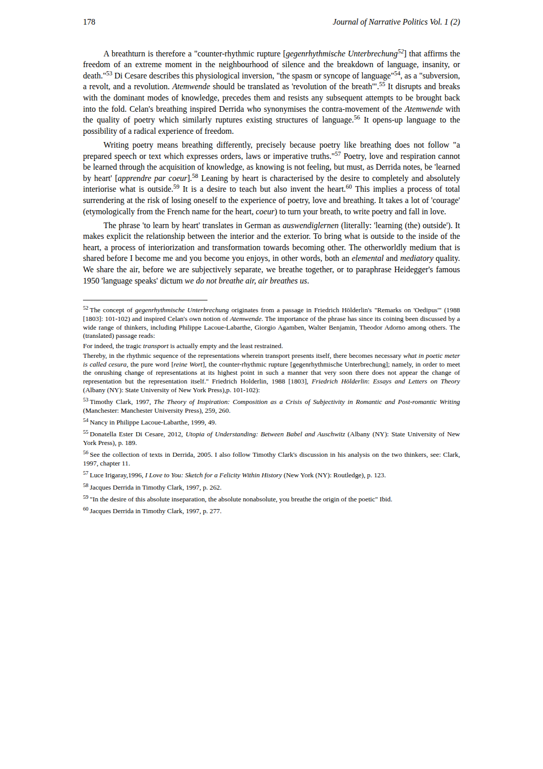178 Journal of Narrative Politics Vol. 1 (2)
A breathturn is therefore a "counter-rhythmic rupture [gegenrhythmische Unterbrechung52] that affirms the freedom of an extreme moment in the neighbourhood of silence and the breakdown of language, insanity, or death."53 Di Cesare describes this physiological inversion, "the spasm or syncope of language"54, as a "subversion, a revolt, and a revolution. Atemwende should be translated as 'revolution of the breath'".55 It disrupts and breaks with the dominant modes of knowledge, precedes them and resists any subsequent attempts to be brought back into the fold. Celan's breathing inspired Derrida who synonymises the contra-movement of the Atemwende with the quality of poetry which similarly ruptures existing structures of language.56 It opens-up language to the possibility of a radical experience of freedom.
Writing poetry means breathing differently, precisely because poetry like breathing does not follow "a prepared speech or text which expresses orders, laws or imperative truths."57 Poetry, love and respiration cannot be learned through the acquisition of knowledge, as knowing is not feeling, but must, as Derrida notes, be 'learned by heart' [apprendre par coeur].58 Leaning by heart is characterised by the desire to completely and absolutely interiorise what is outside.59 It is a desire to teach but also invent the heart.60 This implies a process of total surrendering at the risk of losing oneself to the experience of poetry, love and breathing. It takes a lot of 'courage' (etymologically from the French name for the heart, coeur) to turn your breath, to write poetry and fall in love.
The phrase 'to learn by heart' translates in German as auswendiglernen (literally: 'learning (the) outside'). It makes explicit the relationship between the interior and the exterior. To bring what is outside to the inside of the heart, a process of interiorization and transformation towards becoming other. The otherworldly medium that is shared before I become me and you become you enjoys, in other words, both an elemental and mediatory quality. We share the air, before we are subjectively separate, we breathe together, or to paraphrase Heidegger's famous 1950 'language speaks' dictum we do not breathe air, air breathes us.
The concept of gegenrhythmische Unterbrechung originates from a passage in Friedrich Hölderlin's "Remarks on 'Oedipus'" (1988 [1803]: 101-102) and inspired Celan's own notion of Atemwende. The importance of the phrase has since its coining been discussed by a wide range of thinkers, including Philippe Lacoue-Labarthe, Giorgio Agamben, Walter Benjamin, Theodor Adorno among others. The (translated) passage reads:
For indeed, the tragic transport is actually empty and the least restrained.
Thereby, in the rhythmic sequence of the representations wherein transport presents itself, there becomes necessary what in poetic meter is called cesura, the pure word [reine Wort], the counter-rhythmic rupture [gegenrhythmische Unterbrechung]; namely, in order to meet the onrushing change of representations at its highest point in such a manner that very soon there does not appear the change of representation but the representation itself." Friedrich Holderlin, 1988 [1803], Friedrich Hölderlin: Essays and Letters on Theory (Albany (NY): State University of New York Press),p. 101-102):
Timothy Clark, 1997, The Theory of Inspiration: Composition as a Crisis of Subjectivity in Romantic and Post-romantic Writing (Manchester: Manchester University Press), 259, 260.
Nancy in Philippe Lacoue-Labarthe, 1999, 49.
Donatella Ester Di Cesare, 2012, Utopia of Understanding: Between Babel and Auschwitz (Albany (NY): State University of New York Press), p. 189.
See the collection of texts in Derrida, 2005. I also follow Timothy Clark's discussion in his analysis on the two thinkers, see: Clark, 1997, chapter 11.
Luce Irigaray,1996, I Love to You: Sketch for a Felicity Within History (New York (NY): Routledge), p. 123.
Jacques Derrida in Timothy Clark, 1997, p. 262.
"In the desire of this absolute inseparation, the absolute nonabsolute, you breathe the origin of the poetic" Ibid.
Jacques Derrida in Timothy Clark, 1997, p. 277.